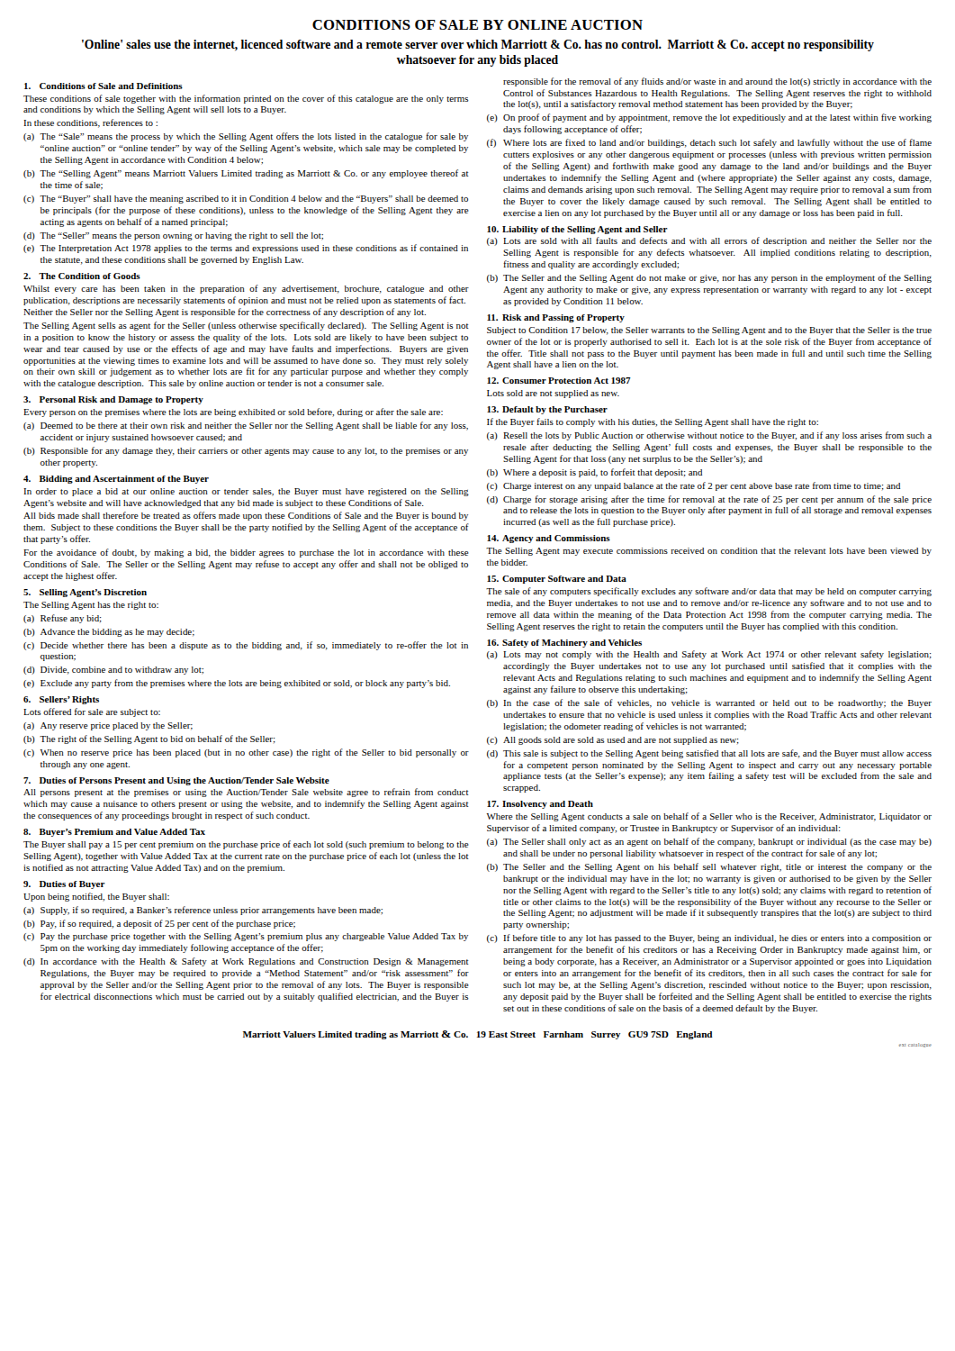CONDITIONS OF SALE BY ONLINE AUCTION
'Online' sales use the internet, licenced software and a remote server over which Marriott & Co. has no control. Marriott & Co. accept no responsibility whatsoever for any bids placed
1. Conditions of Sale and Definitions
These conditions of sale together with the information printed on the cover of this catalogue are the only terms and conditions by which the Selling Agent will sell lots to a Buyer.
In these conditions, references to :
(a) The “Sale” means the process by which the Selling Agent offers the lots listed in the catalogue for sale by “online auction” or “online tender” by way of the Selling Agent’s website, which sale may be completed by the Selling Agent in accordance with Condition 4 below;
(b) The “Selling Agent” means Marriott Valuers Limited trading as Marriott & Co. or any employee thereof at the time of sale;
(c) The “Buyer” shall have the meaning ascribed to it in Condition 4 below and the “Buyers” shall be deemed to be principals (for the purpose of these conditions), unless to the knowledge of the Selling Agent they are acting as agents on behalf of a named principal;
(d) The “Seller” means the person owning or having the right to sell the lot;
(e) The Interpretation Act 1978 applies to the terms and expressions used in these conditions as if contained in the statute, and these conditions shall be governed by English Law.
2. The Condition of Goods
Whilst every care has been taken in the preparation of any advertisement, brochure, catalogue and other publication, descriptions are necessarily statements of opinion and must not be relied upon as statements of fact. Neither the Seller nor the Selling Agent is responsible for the correctness of any description of any lot.
The Selling Agent sells as agent for the Seller (unless otherwise specifically declared). The Selling Agent is not in a position to know the history or assess the quality of the lots. Lots sold are likely to have been subject to wear and tear caused by use or the effects of age and may have faults and imperfections. Buyers are given opportunities at the viewing times to examine lots and will be assumed to have done so. They must rely solely on their own skill or judgement as to whether lots are fit for any particular purpose and whether they comply with the catalogue description. This sale by online auction or tender is not a consumer sale.
3. Personal Risk and Damage to Property
Every person on the premises where the lots are being exhibited or sold before, during or after the sale are:
(a) Deemed to be there at their own risk and neither the Seller nor the Selling Agent shall be liable for any loss, accident or injury sustained howsoever caused; and
(b) Responsible for any damage they, their carriers or other agents may cause to any lot, to the premises or any other property.
4. Bidding and Ascertainment of the Buyer
In order to place a bid at our online auction or tender sales, the Buyer must have registered on the Selling Agent’s website and will have acknowledged that any bid made is subject to these Conditions of Sale.
All bids made shall therefore be treated as offers made upon these Conditions of Sale and the Buyer is bound by them. Subject to these conditions the Buyer shall be the party notified by the Selling Agent of the acceptance of that party’s offer.
For the avoidance of doubt, by making a bid, the bidder agrees to purchase the lot in accordance with these Conditions of Sale. The Seller or the Selling Agent may refuse to accept any offer and shall not be obliged to accept the highest offer.
5. Selling Agent’s Discretion
The Selling Agent has the right to:
(a) Refuse any bid;
(b) Advance the bidding as he may decide;
(c) Decide whether there has been a dispute as to the bidding and, if so, immediately to re-offer the lot in question;
(d) Divide, combine and to withdraw any lot;
(e) Exclude any party from the premises where the lots are being exhibited or sold, or block any party’s bid.
6. Sellers’ Rights
Lots offered for sale are subject to:
(a) Any reserve price placed by the Seller;
(b) The right of the Selling Agent to bid on behalf of the Seller;
(c) When no reserve price has been placed (but in no other case) the right of the Seller to bid personally or through any one agent.
7. Duties of Persons Present and Using the Auction/Tender Sale Website
All persons present at the premises or using the Auction/Tender Sale website agree to refrain from conduct which may cause a nuisance to others present or using the website, and to indemnify the Selling Agent against the consequences of any proceedings brought in respect of such conduct.
8. Buyer’s Premium and Value Added Tax
The Buyer shall pay a 15 per cent premium on the purchase price of each lot sold (such premium to belong to the Selling Agent), together with Value Added Tax at the current rate on the purchase price of each lot (unless the lot is notified as not attracting Value Added Tax) and on the premium.
9. Duties of Buyer
Upon being notified, the Buyer shall:
(a) Supply, if so required, a Banker’s reference unless prior arrangements have been made;
(b) Pay, if so required, a deposit of 25 per cent of the purchase price;
(c) Pay the purchase price together with the Selling Agent’s premium plus any chargeable Value Added Tax by 5pm on the working day immediately following acceptance of the offer;
(d) In accordance with the Health & Safety at Work Regulations and Construction Design & Management Regulations, the Buyer may be required to provide a “Method Statement” and/or “risk assessment” for approval by the Seller and/or the Selling Agent prior to the removal of any lots. The Buyer is responsible for electrical disconnections which must be carried out by a suitably qualified electrician, and the Buyer is responsible for the removal of any fluids and/or waste in and around the lot(s) strictly in accordance with the Control of Substances Hazardous to Health Regulations. The Selling Agent reserves the right to withhold the lot(s), until a satisfactory removal method statement has been provided by the Buyer;
(e) On proof of payment and by appointment, remove the lot expeditiously and at the latest within five working days following acceptance of offer;
(f) Where lots are fixed to land and/or buildings, detach such lot safely and lawfully without the use of flame cutters explosives or any other dangerous equipment or processes (unless with previous written permission of the Selling Agent) and forthwith make good any damage to the land and/or buildings and the Buyer undertakes to indemnify the Selling Agent and (where appropriate) the Seller against any costs, damage, claims and demands arising upon such removal. The Selling Agent may require prior to removal a sum from the Buyer to cover the likely damage caused by such removal. The Selling Agent shall be entitled to exercise a lien on any lot purchased by the Buyer until all or any damage or loss has been paid in full.
10. Liability of the Selling Agent and Seller
(a) Lots are sold with all faults and defects and with all errors of description and neither the Seller nor the Selling Agent is responsible for any defects whatsoever. All implied conditions relating to description, fitness and quality are accordingly excluded;
(b) The Seller and the Selling Agent do not make or give, nor has any person in the employment of the Selling Agent any authority to make or give, any express representation or warranty with regard to any lot - except as provided by Condition 11 below.
11. Risk and Passing of Property
Subject to Condition 17 below, the Seller warrants to the Selling Agent and to the Buyer that the Seller is the true owner of the lot or is properly authorised to sell it. Each lot is at the sole risk of the Buyer from acceptance of the offer. Title shall not pass to the Buyer until payment has been made in full and until such time the Selling Agent shall have a lien on the lot.
12. Consumer Protection Act 1987
Lots sold are not supplied as new.
13. Default by the Purchaser
If the Buyer fails to comply with his duties, the Selling Agent shall have the right to:
(a) Resell the lots by Public Auction or otherwise without notice to the Buyer, and if any loss arises from such a resale after deducting the Selling Agent’ full costs and expenses, the Buyer shall be responsible to the Selling Agent for that loss (any net surplus to be the Seller’s); and
(b) Where a deposit is paid, to forfeit that deposit; and
(c) Charge interest on any unpaid balance at the rate of 2 per cent above base rate from time to time; and
(d) Charge for storage arising after the time for removal at the rate of 25 per cent per annum of the sale price and to release the lots in question to the Buyer only after payment in full of all storage and removal expenses incurred (as well as the full purchase price).
14. Agency and Commissions
The Selling Agent may execute commissions received on condition that the relevant lots have been viewed by the bidder.
15. Computer Software and Data
The sale of any computers specifically excludes any software and/or data that may be held on computer carrying media, and the Buyer undertakes to not use and to remove and/or re-licence any software and to not use and to remove all data within the meaning of the Data Protection Act 1998 from the computer carrying media. The Selling Agent reserves the right to retain the computers until the Buyer has complied with this condition.
16. Safety of Machinery and Vehicles
(a) Lots may not comply with the Health and Safety at Work Act 1974 or other relevant safety legislation; accordingly the Buyer undertakes not to use any lot purchased until satisfied that it complies with the relevant Acts and Regulations relating to such machines and equipment and to indemnify the Selling Agent against any failure to observe this undertaking;
(b) In the case of the sale of vehicles, no vehicle is warranted or held out to be roadworthy; the Buyer undertakes to ensure that no vehicle is used unless it complies with the Road Traffic Acts and other relevant legislation; the odometer reading of vehicles is not warranted;
(c) All goods sold are sold as used and are not supplied as new;
(d) This sale is subject to the Selling Agent being satisfied that all lots are safe, and the Buyer must allow access for a competent person nominated by the Selling Agent to inspect and carry out any necessary portable appliance tests (at the Seller’s expense); any item failing a safety test will be excluded from the sale and scrapped.
17. Insolvency and Death
Where the Selling Agent conducts a sale on behalf of a Seller who is the Receiver, Administrator, Liquidator or Supervisor of a limited company, or Trustee in Bankruptcy or Supervisor of an individual:
(a) The Seller shall only act as an agent on behalf of the company, bankrupt or individual (as the case may be) and shall be under no personal liability whatsoever in respect of the contract for sale of any lot;
(b) The Seller and the Selling Agent on his behalf sell whatever right, title or interest the company or the bankrupt or the individual may have in the lot; no warranty is given or authorised to be given by the Seller nor the Selling Agent with regard to the Seller’s title to any lot(s) sold; any claims with regard to retention of title or other claims to the lot(s) will be the responsibility of the Buyer without any recourse to the Seller or the Selling Agent; no adjustment will be made if it subsequently transpires that the lot(s) are subject to third party ownership;
(c) If before title to any lot has passed to the Buyer, being an individual, he dies or enters into a composition or arrangement for the benefit of his creditors or has a Receiving Order in Bankruptcy made against him, or being a body corporate, has a Receiver, an Administrator or a Supervisor appointed or goes into Liquidation or enters into an arrangement for the benefit of its creditors, then in all such cases the contract for sale for such lot may be, at the Selling Agent’s discretion, rescinded without notice to the Buyer; upon rescission, any deposit paid by the Buyer shall be forfeited and the Selling Agent shall be entitled to exercise the rights set out in these conditions of sale on the basis of a deemed default by the Buyer.
Marriott Valuers Limited trading as Marriott & Co. 19 East Street Farnham Surrey GU9 7SD England
ext catalogue